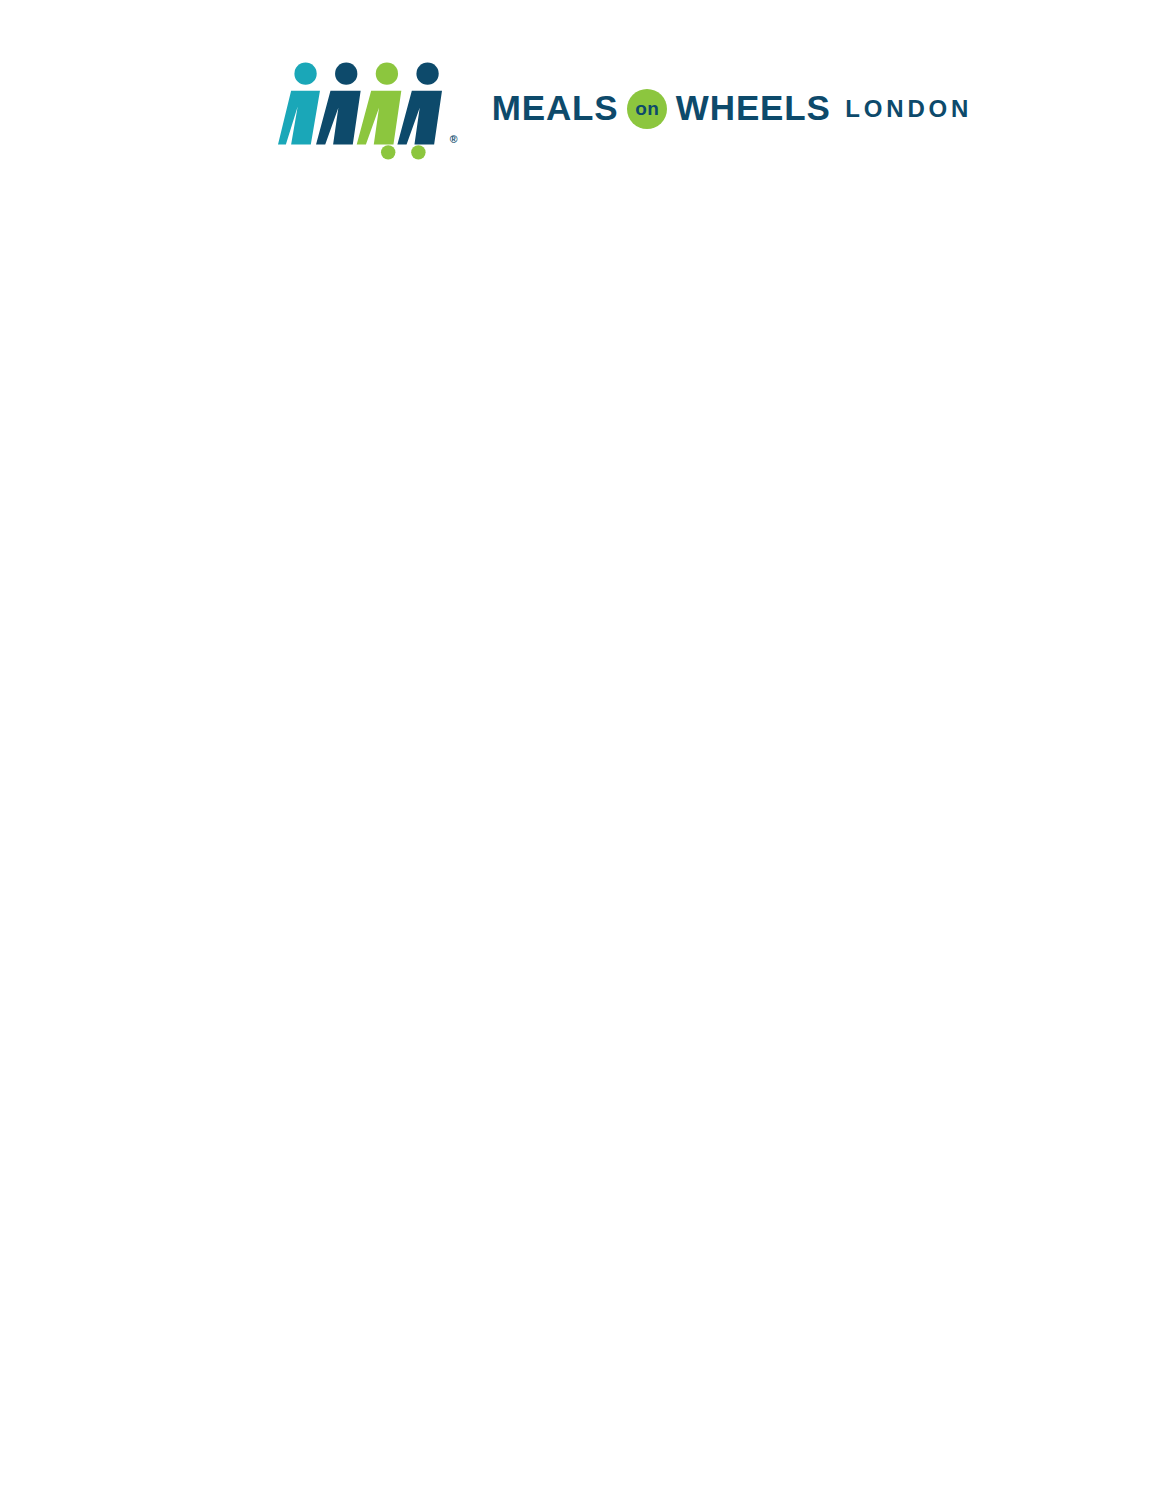®
MEALS on WHEELS LONDON